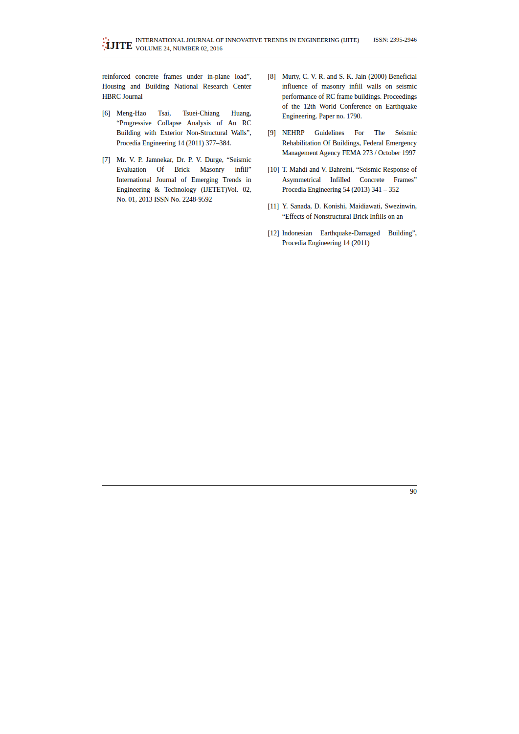IJITE
INTERNATIONAL JOURNAL OF INNOVATIVE TRENDS IN ENGINEERING (IJITE)
VOLUME 24, NUMBER 02, 2016
ISSN: 2395-2946
reinforced concrete frames under in-plane load”, Housing and Building National Research Center HBRC Journal
[6] Meng-Hao Tsai, Tsuei-Chiang Huang, “Progressive Collapse Analysis of An RC Building with Exterior Non-Structural Walls”, Procedia Engineering 14 (2011) 377–384.
[7] Mr. V. P. Jamnekar, Dr. P. V. Durge, “Seismic Evaluation Of Brick Masonry infill” International Journal of Emerging Trends in Engineering & Technology (IJETET)Vol. 02, No. 01, 2013 ISSN No. 2248-9592
[8] Murty, C. V. R. and S. K. Jain (2000) Beneficial influence of masonry infill walls on seismic performance of RC frame buildings. Proceedings of the 12th World Conference on Earthquake Engineering. Paper no. 1790.
[9] NEHRP Guidelines For The Seismic Rehabilitation Of Buildings, Federal Emergency Management Agency FEMA 273 / October 1997
[10] T. Mahdi and V. Bahreini, “Seismic Response of Asymmetrical Infilled Concrete Frames” Procedia Engineering 54 (2013) 341 – 352
[11] Y. Sanada, D. Konishi, Maidiawati, Swezinwin, “Effects of Nonstructural Brick Infills on an
[12] Indonesian Earthquake-Damaged Building”, Procedia Engineering 14 (2011)
90